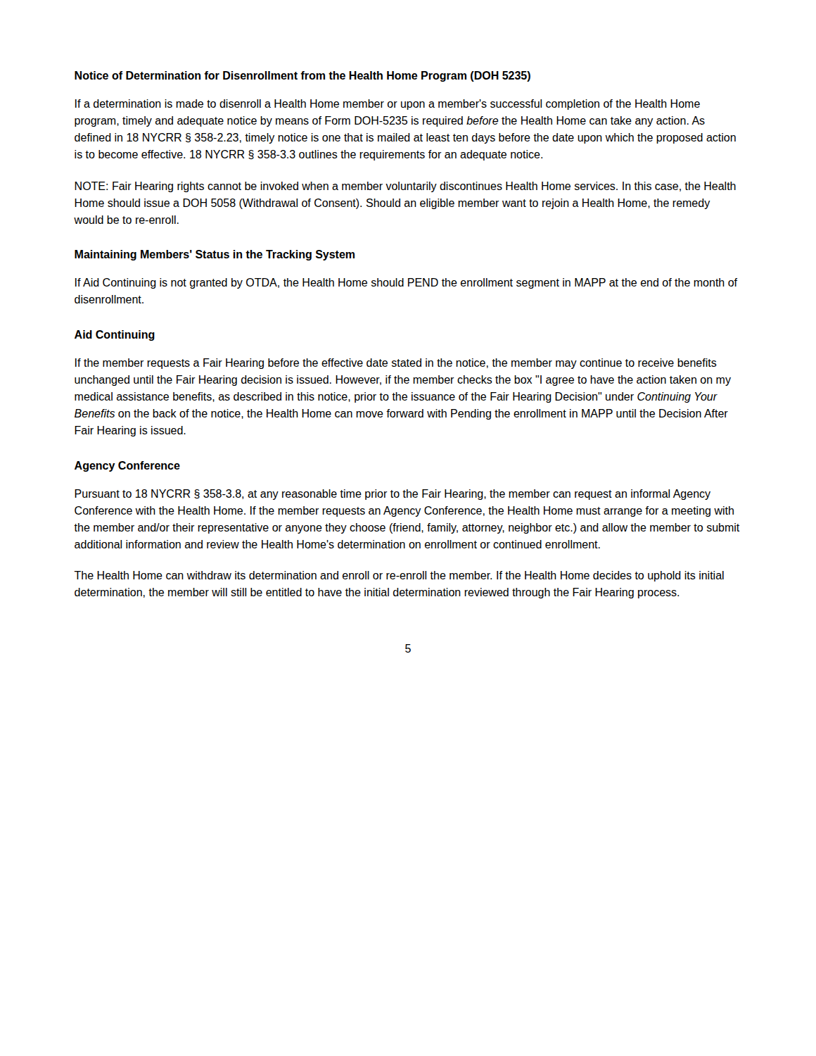Notice of Determination for Disenrollment from the Health Home Program (DOH 5235)
If a determination is made to disenroll a Health Home member or upon a member's successful completion of the Health Home program, timely and adequate notice by means of Form DOH-5235 is required before the Health Home can take any action. As defined in 18 NYCRR § 358-2.23, timely notice is one that is mailed at least ten days before the date upon which the proposed action is to become effective. 18 NYCRR § 358-3.3 outlines the requirements for an adequate notice.
NOTE: Fair Hearing rights cannot be invoked when a member voluntarily discontinues Health Home services. In this case, the Health Home should issue a DOH 5058 (Withdrawal of Consent). Should an eligible member want to rejoin a Health Home, the remedy would be to re-enroll.
Maintaining Members' Status in the Tracking System
If Aid Continuing is not granted by OTDA, the Health Home should PEND the enrollment segment in MAPP at the end of the month of disenrollment.
Aid Continuing
If the member requests a Fair Hearing before the effective date stated in the notice, the member may continue to receive benefits unchanged until the Fair Hearing decision is issued. However, if the member checks the box "I agree to have the action taken on my medical assistance benefits, as described in this notice, prior to the issuance of the Fair Hearing Decision" under Continuing Your Benefits on the back of the notice, the Health Home can move forward with Pending the enrollment in MAPP until the Decision After Fair Hearing is issued.
Agency Conference
Pursuant to 18 NYCRR § 358-3.8, at any reasonable time prior to the Fair Hearing, the member can request an informal Agency Conference with the Health Home. If the member requests an Agency Conference, the Health Home must arrange for a meeting with the member and/or their representative or anyone they choose (friend, family, attorney, neighbor etc.) and allow the member to submit additional information and review the Health Home's determination on enrollment or continued enrollment.
The Health Home can withdraw its determination and enroll or re-enroll the member. If the Health Home decides to uphold its initial determination, the member will still be entitled to have the initial determination reviewed through the Fair Hearing process.
5